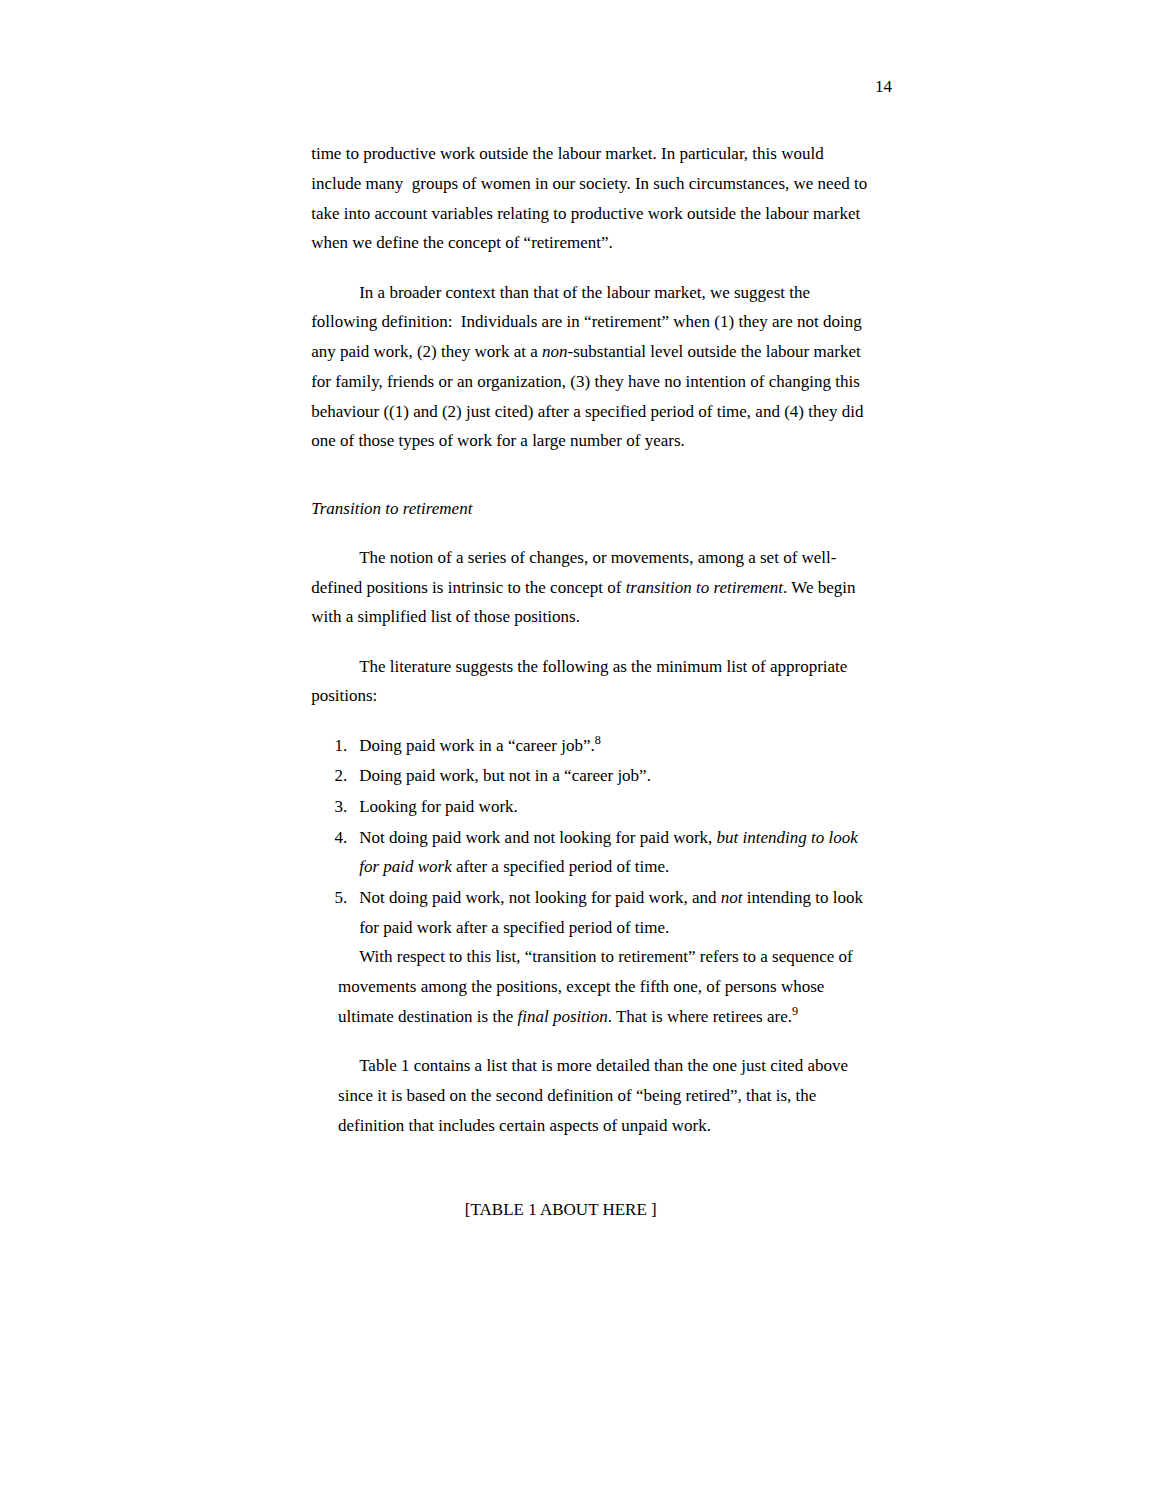14
time to productive work outside the labour market. In particular, this would include many groups of women in our society. In such circumstances, we need to take into account variables relating to productive work outside the labour market when we define the concept of “retirement”.
In a broader context than that of the labour market, we suggest the following definition: Individuals are in “retirement” when (1) they are not doing any paid work, (2) they work at a non-substantial level outside the labour market for family, friends or an organization, (3) they have no intention of changing this behaviour ((1) and (2) just cited) after a specified period of time, and (4) they did one of those types of work for a large number of years.
Transition to retirement
The notion of a series of changes, or movements, among a set of well-defined positions is intrinsic to the concept of transition to retirement. We begin with a simplified list of those positions.
The literature suggests the following as the minimum list of appropriate positions:
Doing paid work in a “career job”.8
Doing paid work, but not in a “career job”.
Looking for paid work.
Not doing paid work and not looking for paid work, but intending to look for paid work after a specified period of time.
Not doing paid work, not looking for paid work, and not intending to look for paid work after a specified period of time.
With respect to this list, “transition to retirement” refers to a sequence of movements among the positions, except the fifth one, of persons whose ultimate destination is the final position. That is where retirees are.9
Table 1 contains a list that is more detailed than the one just cited above since it is based on the second definition of “being retired”, that is, the definition that includes certain aspects of unpaid work.
[TABLE 1 ABOUT HERE ]